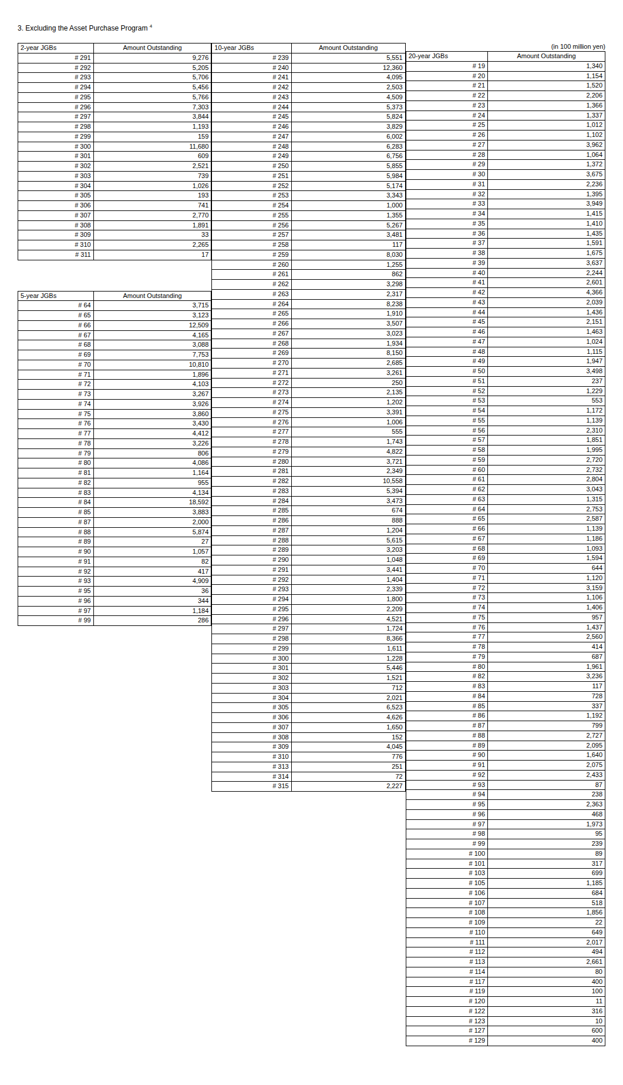3. Excluding the Asset Purchase Program 4
| / 2-year JGBs / Amount Outstanding / / --- / --- / / # 291 / 9,276 / / # 292 / 5,205 / / # 293 / 5,706 / / # 294 / 5,456 / / # 295 / 5,766 / / # 296 / 7,303 / / # 297 / 3,844 / / # 298 / 1,193 / / # 299 / 159 / / # 300 / 11,680 / / # 301 / 609 / / # 302 / 2,521 / / # 303 / 739 / / # 304 / 1,026 / / # 305 / 193 / / # 306 / 741 / / # 307 / 2,770 / / # 308 / 1,891 / / # 309 / 33 / / # 310 / 2,265 / / # 311 / 17 / / 5-year JGBs / Amount Outstanding / / --- / --- / / # 64 / 3,715 / / # 65 / 3,123 / / # 66 / 12,509 / / # 67 / 4,165 / / # 68 / 3,088 / / # 69 / 7,753 / / # 70 / 10,810 / / # 71 / 1,896 / / # 72 / 4,103 / / # 73 / 3,267 / / # 74 / 3,926 / / # 75 / 3,860 / / # 76 / 3,430 / / # 77 / 4,412 / / # 78 / 3,226 / / # 79 / 806 / / # 80 / 4,086 / / # 81 / 1,164 / / # 82 / 955 / / # 83 / 4,134 / / # 84 / 18,592 / / # 85 / 3,883 / / # 87 / 2,000 / / # 88 / 5,874 / / # 89 / 27 / / # 90 / 1,057 / / # 91 / 82 / / # 92 / 417 / / # 93 / 4,909 / / # 95 / 36 / / # 96 / 344 / / # 97 / 1,184 / / # 99 / 286 / | / 10-year JGBs / Amount Outstanding / / --- / --- / / # 239 / 5,551 / / # 240 / 12,360 / / # 241 / 4,095 / / # 242 / 2,503 / / # 243 / 4,509 / / # 244 / 5,373 / / # 245 / 5,824 / / # 246 / 3,829 / / # 247 / 6,002 / / # 248 / 6,283 / / # 249 / 6,756 / / # 250 / 5,855 / / # 251 / 5,984 / / # 252 / 5,174 / / # 253 / 3,343 / / # 254 / 1,000 / / # 255 / 1,355 / / # 256 / 5,267 / / # 257 / 3,481 / / # 258 / 117 / / # 259 / 8,030 / / # 260 / 1,255 / / # 261 / 862 / / # 262 / 3,298 / / # 263 / 2,317 / / # 264 / 8,238 / / # 265 / 1,910 / / # 266 / 3,507 / / # 267 / 3,023 / / # 268 / 1,934 / / # 269 / 8,150 / / # 270 / 2,685 / / # 271 / 3,261 / / # 272 / 250 / / # 273 / 2,135 / / # 274 / 1,202 / / # 275 / 3,391 / / # 276 / 1,006 / / # 277 / 555 / / # 278 / 1,743 / / # 279 / 4,822 / / # 280 / 3,721 / / # 281 / 2,349 / / # 282 / 10,558 / / # 283 / 5,394 / / # 284 / 3,473 / / # 285 / 674 / / # 286 / 888 / / # 287 / 1,204 / / # 288 / 5,615 / / # 289 / 3,203 / / # 290 / 1,048 / / # 291 / 3,441 / / # 292 / 1,404 / / # 293 / 2,339 / / # 294 / 1,800 / / # 295 / 2,209 / / # 296 / 4,521 / / # 297 / 1,724 / / # 298 / 8,366 / / # 299 / 1,611 / / # 300 / 1,228 / / # 301 / 5,446 / / # 302 / 1,521 / / # 303 / 712 / / # 304 / 2,021 / / # 305 / 6,523 / / # 306 / 4,626 / / # 307 / 1,650 / / # 308 / 152 / / # 309 / 4,045 / / # 310 / 776 / / # 313 / 251 / / # 314 / 72 / / # 315 / 2,227 / | (in 100 million yen) / 20-year JGBs / Amount Outstanding / / --- / --- / / # 19 / 1,340 / / # 20 / 1,154 / / # 21 / 1,520 / / # 22 / 2,206 / / # 23 / 1,366 / / # 24 / 1,337 / / # 25 / 1,012 / / # 26 / 1,102 / / # 27 / 3,962 / / # 28 / 1,064 / / # 29 / 1,372 / / # 30 / 3,675 / / # 31 / 2,236 / / # 32 / 1,395 / / # 33 / 3,949 / / # 34 / 1,415 / / # 35 / 1,410 / / # 36 / 1,435 / / # 37 / 1,591 / / # 38 / 1,675 / / # 39 / 3,637 / / # 40 / 2,244 / / # 41 / 2,601 / / # 42 / 4,366 / / # 43 / 2,039 / / # 44 / 1,436 / / # 45 / 2,151 / / # 46 / 1,463 / / # 47 / 1,024 / / # 48 / 1,115 / / # 49 / 1,947 / / # 50 / 3,498 / / # 51 / 237 / / # 52 / 1,229 / / # 53 / 553 / / # 54 / 1,172 / / # 55 / 1,139 / / # 56 / 2,310 / / # 57 / 1,851 / / # 58 / 1,995 / / # 59 / 2,720 / / # 60 / 2,732 / / # 61 / 2,804 / / # 62 / 3,043 / / # 63 / 1,315 / / # 64 / 2,753 / / # 65 / 2,587 / / # 66 / 1,139 / / # 67 / 1,186 / / # 68 / 1,093 / / # 69 / 1,594 / / # 70 / 644 / / # 71 / 1,120 / / # 72 / 3,159 / / # 73 / 1,106 / / # 74 / 1,406 / / # 75 / 957 / / # 76 / 1,437 / / # 77 / 2,560 / / # 78 / 414 / / # 79 / 687 / / # 80 / 1,961 / / # 82 / 3,236 / / # 83 / 117 / / # 84 / 728 / / # 85 / 337 / / # 86 / 1,192 / / # 87 / 799 / / # 88 / 2,727 / / # 89 / 2,095 / / # 90 / 1,640 / / # 91 / 2,075 / / # 92 / 2,433 / / # 93 / 87 / / # 94 / 238 / / # 95 / 2,363 / / # 96 / 468 / / # 97 / 1,973 / / # 98 / 95 / / # 99 / 239 / / # 100 / 89 / / # 101 / 317 / / # 103 / 699 / / # 105 / 1,185 / / # 106 / 684 / / # 107 / 518 / / # 108 / 1,856 / / # 109 / 22 / / # 110 / 649 / / # 111 / 2,017 / / # 112 / 494 / / # 113 / 2,661 / / # 114 / 80 / / # 117 / 400 / / # 119 / 100 / / # 120 / 11 / / # 122 / 316 / / # 123 / 10 / / # 127 / 600 / / # 129 / 400 / |